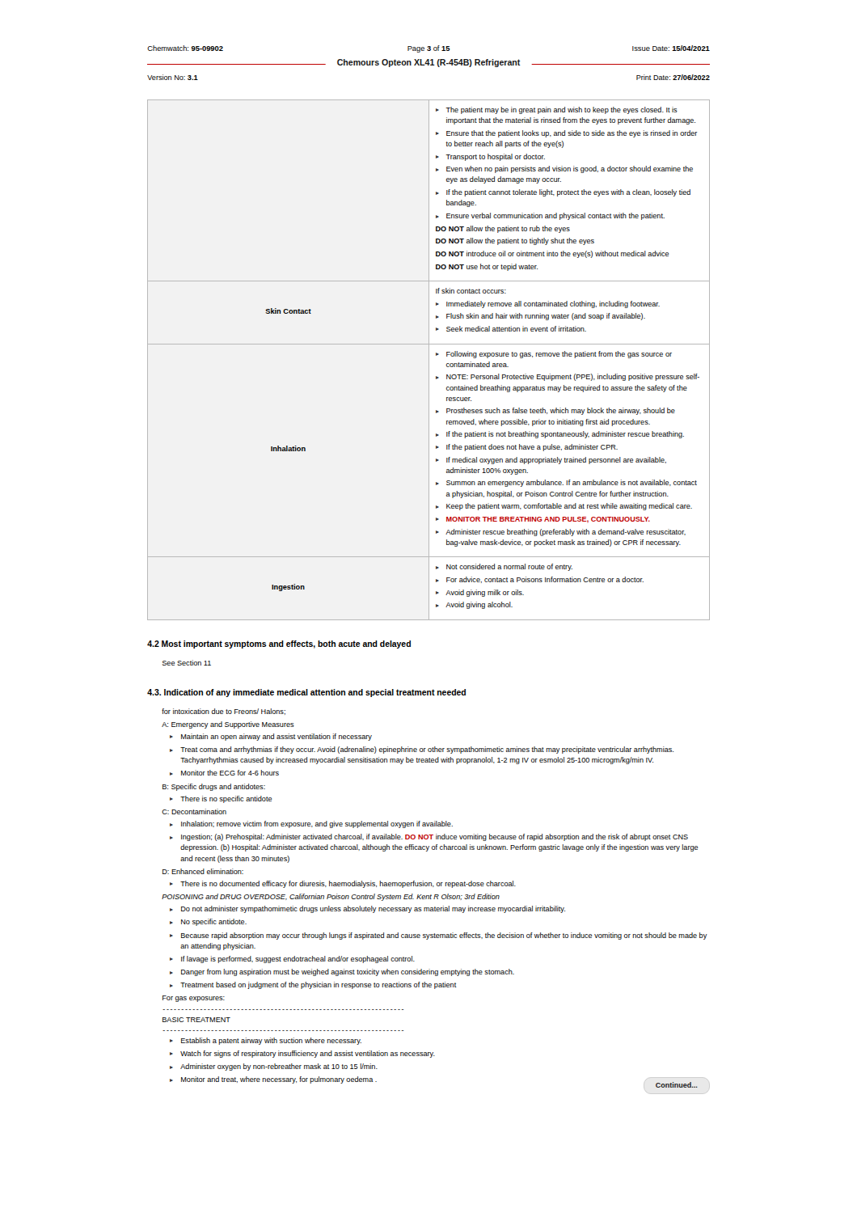Chemwatch: 95-09902
Page 3 of 15
Issue Date: 15/04/2021
Chemours Opteon XL41 (R-454B) Refrigerant
Version No: 3.1
Print Date: 27/06/2022
| | The patient may be in great pain and wish to keep the eyes closed. It is important that the material is rinsed from the eyes to prevent further damage. Ensure that the patient looks up, and side to side as the eye is rinsed in order to better reach all parts of the eye(s) Transport to hospital or doctor. Even when no pain persists and vision is good, a doctor should examine the eye as delayed damage may occur. If the patient cannot tolerate light, protect the eyes with a clean, loosely tied bandage. Ensure verbal communication and physical contact with the patient. DO NOT allow the patient to rub the eyes DO NOT allow the patient to tightly shut the eyes DO NOT introduce oil or ointment into the eye(s) without medical advice DO NOT use hot or tepid water. |
| Skin Contact | If skin contact occurs: Immediately remove all contaminated clothing, including footwear. Flush skin and hair with running water (and soap if available). Seek medical attention in event of irritation. |
| Inhalation | Following exposure to gas, remove the patient from the gas source or contaminated area. NOTE: Personal Protective Equipment (PPE), including positive pressure self-contained breathing apparatus may be required to assure the safety of the rescuer. Prostheses such as false teeth, which may block the airway, should be removed, where possible, prior to initiating first aid procedures. If the patient is not breathing spontaneously, administer rescue breathing. If the patient does not have a pulse, administer CPR. If medical oxygen and appropriately trained personnel are available, administer 100% oxygen. Summon an emergency ambulance. If an ambulance is not available, contact a physician, hospital, or Poison Control Centre for further instruction. Keep the patient warm, comfortable and at rest while awaiting medical care. MONITOR THE BREATHING AND PULSE, CONTINUOUSLY. Administer rescue breathing (preferably with a demand-valve resuscitator, bag-valve mask-device, or pocket mask as trained) or CPR if necessary. |
| Ingestion | Not considered a normal route of entry. For advice, contact a Poisons Information Centre or a doctor. Avoid giving milk or oils. Avoid giving alcohol. |
4.2 Most important symptoms and effects, both acute and delayed
See Section 11
4.3. Indication of any immediate medical attention and special treatment needed
for intoxication due to Freons/ Halons;
A: Emergency and Supportive Measures
Maintain an open airway and assist ventilation if necessary
Treat coma and arrhythmias if they occur. Avoid (adrenaline) epinephrine or other sympathomimetic amines that may precipitate ventricular arrhythmias. Tachyarrhythmias caused by increased myocardial sensitisation may be treated with propranolol, 1-2 mg IV or esmolol 25-100 microgm/kg/min IV.
Monitor the ECG for 4-6 hours
B: Specific drugs and antidotes:
There is no specific antidote
C: Decontamination
Inhalation; remove victim from exposure, and give supplemental oxygen if available.
Ingestion; (a) Prehospital: Administer activated charcoal, if available. DO NOT induce vomiting because of rapid absorption and the risk of abrupt onset CNS depression. (b) Hospital: Administer activated charcoal, although the efficacy of charcoal is unknown. Perform gastric lavage only if the ingestion was very large and recent (less than 30 minutes)
D: Enhanced elimination:
There is no documented efficacy for diuresis, haemodialysis, haemoperfusion, or repeat-dose charcoal.
POISONING and DRUG OVERDOSE, Californian Poison Control System Ed. Kent R Olson; 3rd Edition
Do not administer sympathomimetic drugs unless absolutely necessary as material may increase myocardial irritability.
No specific antidote.
Because rapid absorption may occur through lungs if aspirated and cause systematic effects, the decision of whether to induce vomiting or not should be made by an attending physician.
If lavage is performed, suggest endotracheal and/or esophageal control.
Danger from lung aspiration must be weighed against toxicity when considering emptying the stomach.
Treatment based on judgment of the physician in response to reactions of the patient
For gas exposures:
-----------------------------------------------------------------
BASIC TREATMENT
-----------------------------------------------------------------
Establish a patent airway with suction where necessary.
Watch for signs of respiratory insufficiency and assist ventilation as necessary.
Administer oxygen by non-rebreather mask at 10 to 15 l/min.
Monitor and treat, where necessary, for pulmonary oedema .
Continued...